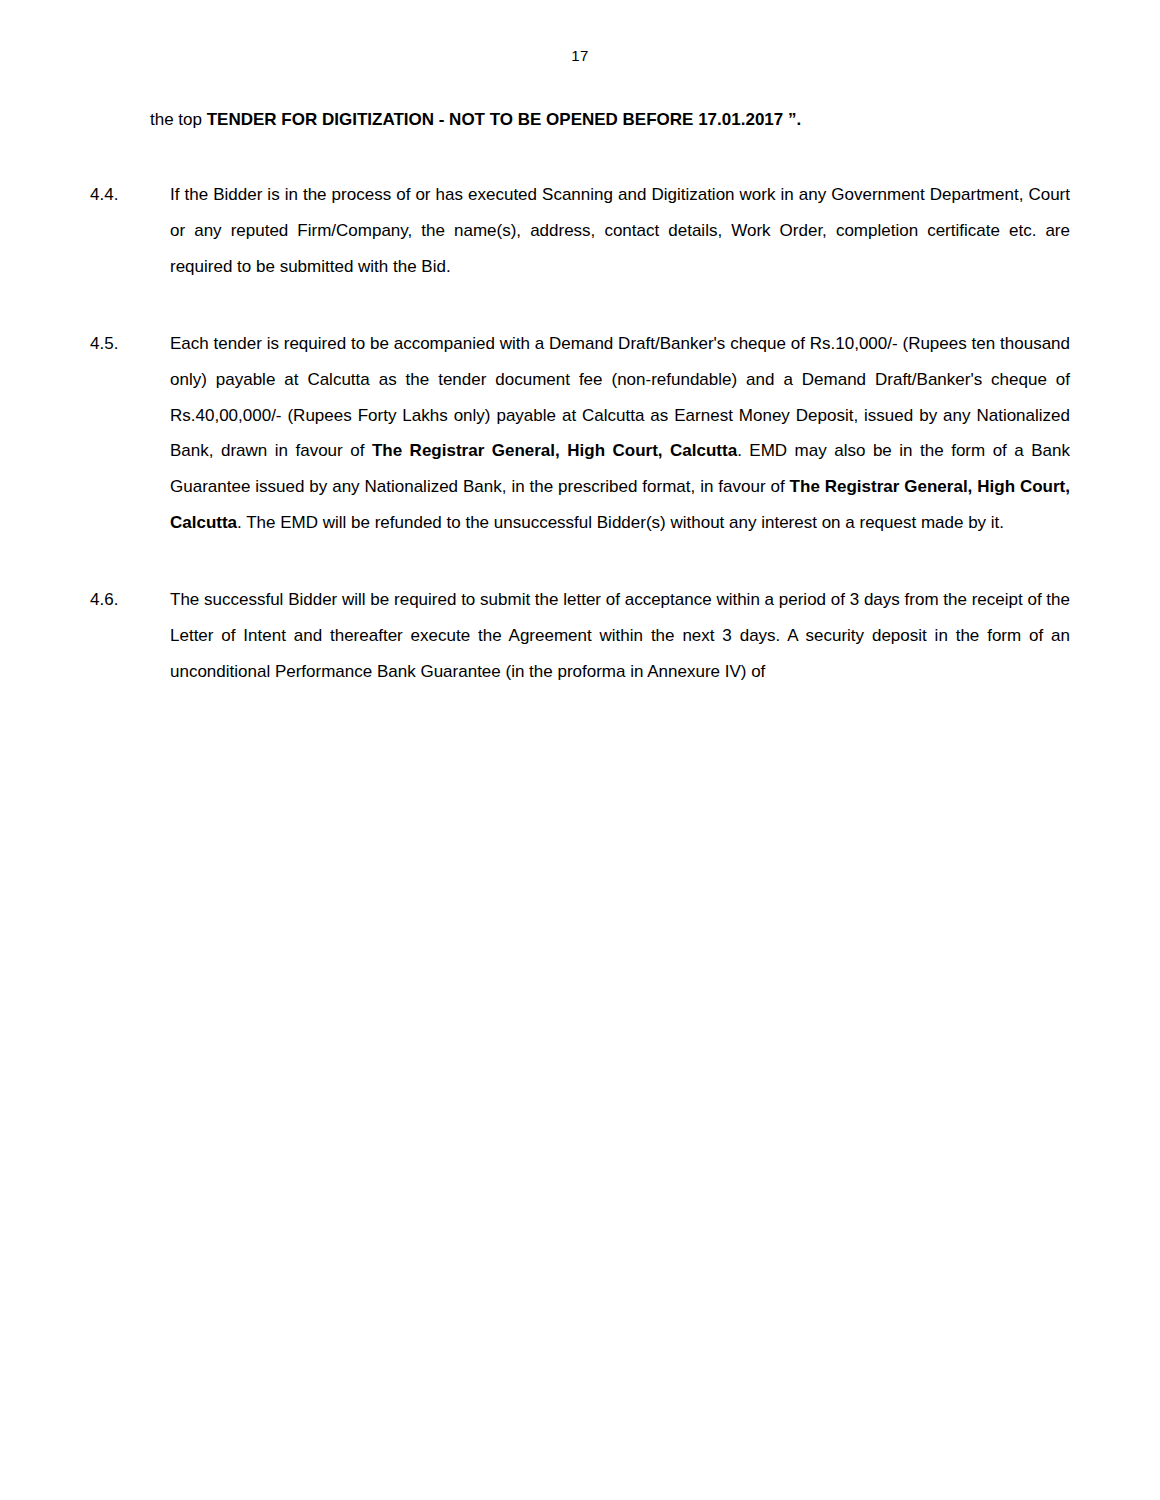17
the top TENDER FOR DIGITIZATION - NOT TO BE OPENED BEFORE 17.01.2017 ”.
4.4.
If the Bidder is in the process of or has executed Scanning and Digitization work in any Government Department, Court or any reputed Firm/Company, the name(s), address, contact details, Work Order, completion certificate etc. are required to be submitted with the Bid.
4.5.
Each tender is required to be accompanied with a Demand Draft/Banker's cheque of Rs.10,000/- (Rupees ten thousand only) payable at Calcutta as the tender document fee (non-refundable) and a Demand Draft/Banker's cheque of Rs.40,00,000/- (Rupees Forty Lakhs only) payable at Calcutta as Earnest Money Deposit, issued by any Nationalized Bank, drawn in favour of The Registrar General, High Court, Calcutta. EMD may also be in the form of a Bank Guarantee issued by any Nationalized Bank, in the prescribed format, in favour of The Registrar General, High Court, Calcutta. The EMD will be refunded to the unsuccessful Bidder(s) without any interest on a request made by it.
4.6.
The successful Bidder will be required to submit the letter of acceptance within a period of 3 days from the receipt of the Letter of Intent and thereafter execute the Agreement within the next 3 days. A security deposit in the form of an unconditional Performance Bank Guarantee (in the proforma in Annexure IV) of